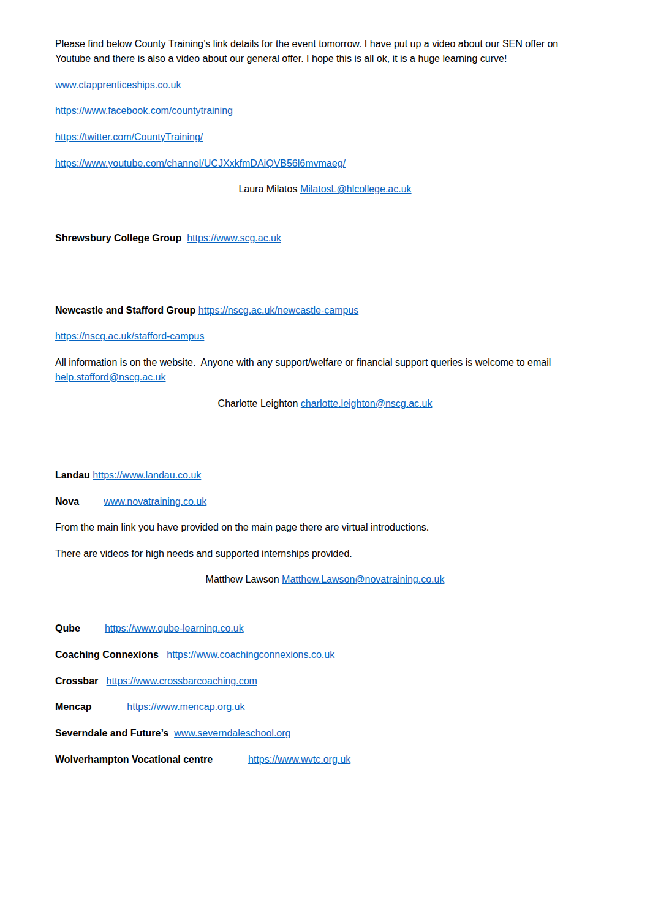Please find below County Training’s link details for the event tomorrow. I have put up a video about our SEN offer on Youtube and there is also a video about our general offer. I hope this is all ok, it is a huge learning curve!
www.ctapprenticeships.co.uk
https://www.facebook.com/countytraining
https://twitter.com/CountyTraining/
https://www.youtube.com/channel/UCJXxkfmDAiQVB56l6mvmaeg/
Laura Milatos MilatosL@hlcollege.ac.uk
Shrewsbury College Group https://www.scg.ac.uk
Newcastle and Stafford Group https://nscg.ac.uk/newcastle-campus
https://nscg.ac.uk/stafford-campus
All information is on the website. Anyone with any support/welfare or financial support queries is welcome to email help.stafford@nscg.ac.uk
Charlotte Leighton charlotte.leighton@nscg.ac.uk
Landau https://www.landau.co.uk
Nova www.novatraining.co.uk
From the main link you have provided on the main page there are virtual introductions.
There are videos for high needs and supported internships provided.
Matthew Lawson Matthew.Lawson@novatraining.co.uk
Qube https://www.qube-learning.co.uk
Coaching Connexions https://www.coachingconnexions.co.uk
Crossbar https://www.crossbarcoaching.com
Mencap https://www.mencap.org.uk
Severndale and Future’s www.severndaleschool.org
Wolverhampton Vocational centre https://www.wvtc.org.uk